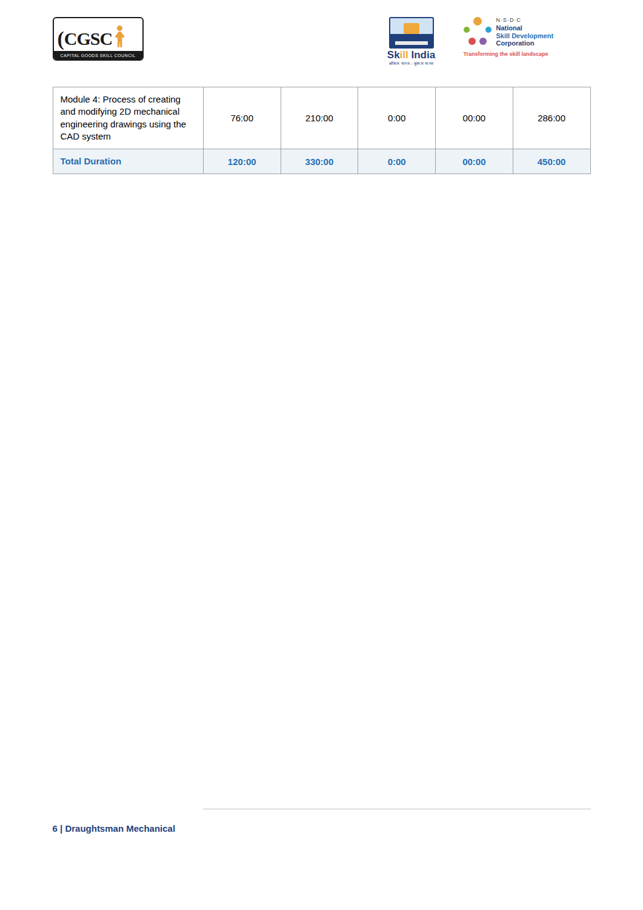( CGSC
CAPITAL GOODS SKILL COUNCIL
Sk ill India
कौशल भारत - कुशल भारत
N·S·D·C
National
Skill Development
Corporation
Transforming the skill landscape
| Module 4: Process of creating and modifying 2D mechanical engineering drawings using the CAD system | 76:00 | 210:00 | 0:00 | 00:00 | 286:00 |
| Total Duration | 120:00 | 330:00 | 0:00 | 00:00 | 450:00 |
6 | Draughtsman Mechanical